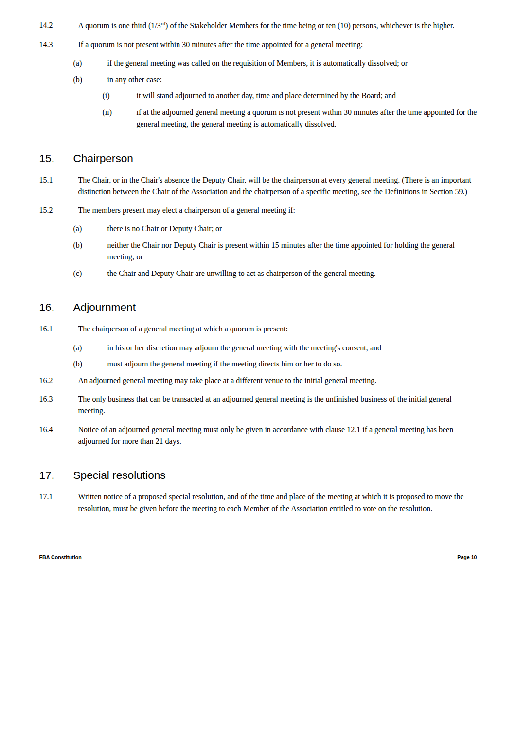14.2
A quorum is one third (1/3rd) of the Stakeholder Members for the time being or ten (10) persons, whichever is the higher.
14.3
If a quorum is not present within 30 minutes after the time appointed for a general meeting:
(a)
if the general meeting was called on the requisition of Members, it is automatically dissolved; or
(b)
in any other case:
(i)
it will stand adjourned to another day, time and place determined by the Board; and
(ii)
if at the adjourned general meeting a quorum is not present within 30 minutes after the time appointed for the general meeting, the general meeting is automatically dissolved.
15. Chairperson
15.1
The Chair, or in the Chair's absence the Deputy Chair, will be the chairperson at every general meeting. (There is an important distinction between the Chair of the Association and the chairperson of a specific meeting, see the Definitions in Section 59.)
15.2
The members present may elect a chairperson of a general meeting if:
(a)
there is no Chair or Deputy Chair; or
(b)
neither the Chair nor Deputy Chair is present within 15 minutes after the time appointed for holding the general meeting; or
(c)
the Chair and Deputy Chair are unwilling to act as chairperson of the general meeting.
16. Adjournment
16.1
The chairperson of a general meeting at which a quorum is present:
(a)
in his or her discretion may adjourn the general meeting with the meeting's consent; and
(b)
must adjourn the general meeting if the meeting directs him or her to do so.
16.2
An adjourned general meeting may take place at a different venue to the initial general meeting.
16.3
The only business that can be transacted at an adjourned general meeting is the unfinished business of the initial general meeting.
16.4
Notice of an adjourned general meeting must only be given in accordance with clause 12.1 if a general meeting has been adjourned for more than 21 days.
17. Special resolutions
17.1
Written notice of a proposed special resolution, and of the time and place of the meeting at which it is proposed to move the resolution, must be given before the meeting to each Member of the Association entitled to vote on the resolution.
FBA Constitution Page 10